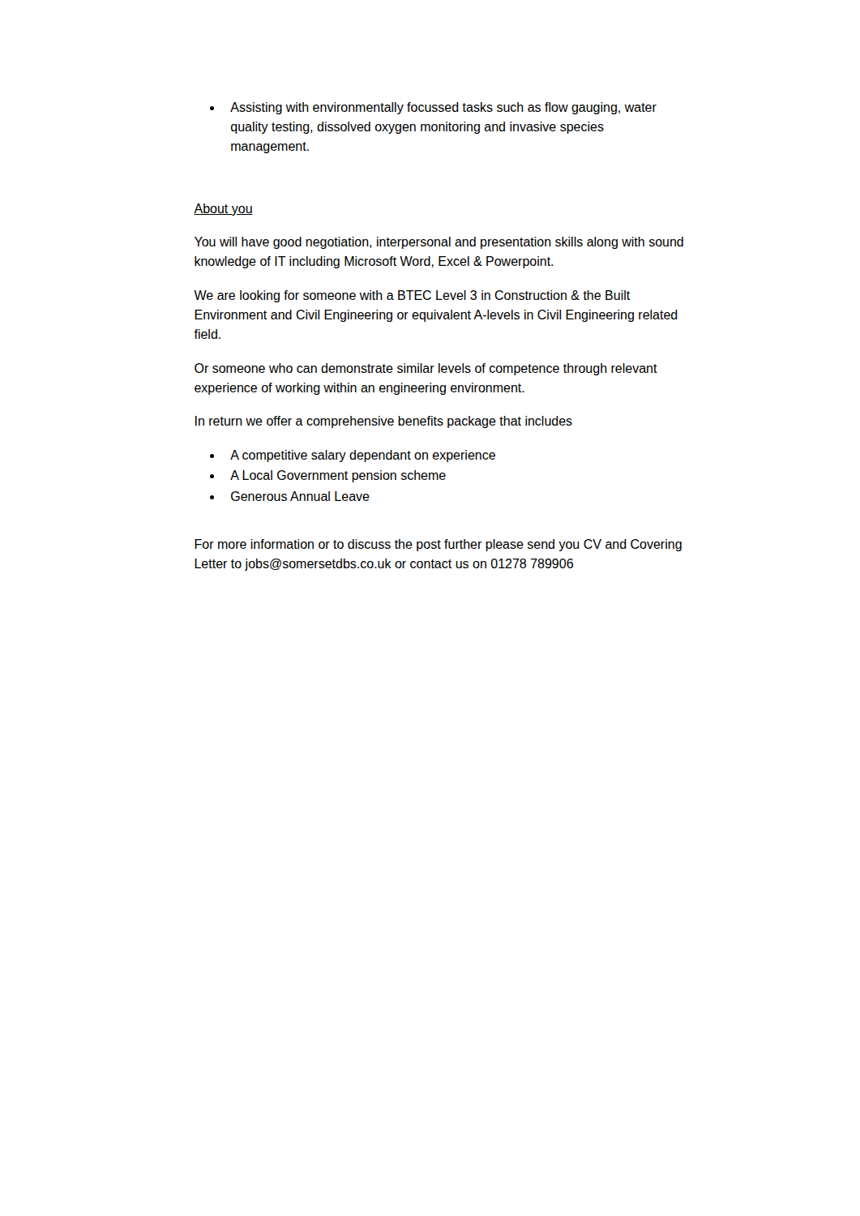Assisting with environmentally focussed tasks such as flow gauging, water quality testing, dissolved oxygen monitoring and invasive species management.
About you
You will have good negotiation, interpersonal and presentation skills along with sound knowledge of IT including Microsoft Word, Excel & Powerpoint.
We are looking for someone with a BTEC Level 3 in Construction & the Built Environment and Civil Engineering or equivalent A-levels in Civil Engineering related field.
Or someone who can demonstrate similar levels of competence through relevant experience of working within an engineering environment.
In return we offer a comprehensive benefits package that includes
A competitive salary dependant on experience
A Local Government pension scheme
Generous Annual Leave
For more information or to discuss the post further please send you CV and Covering Letter to jobs@somersetdbs.co.uk or contact us on 01278 789906